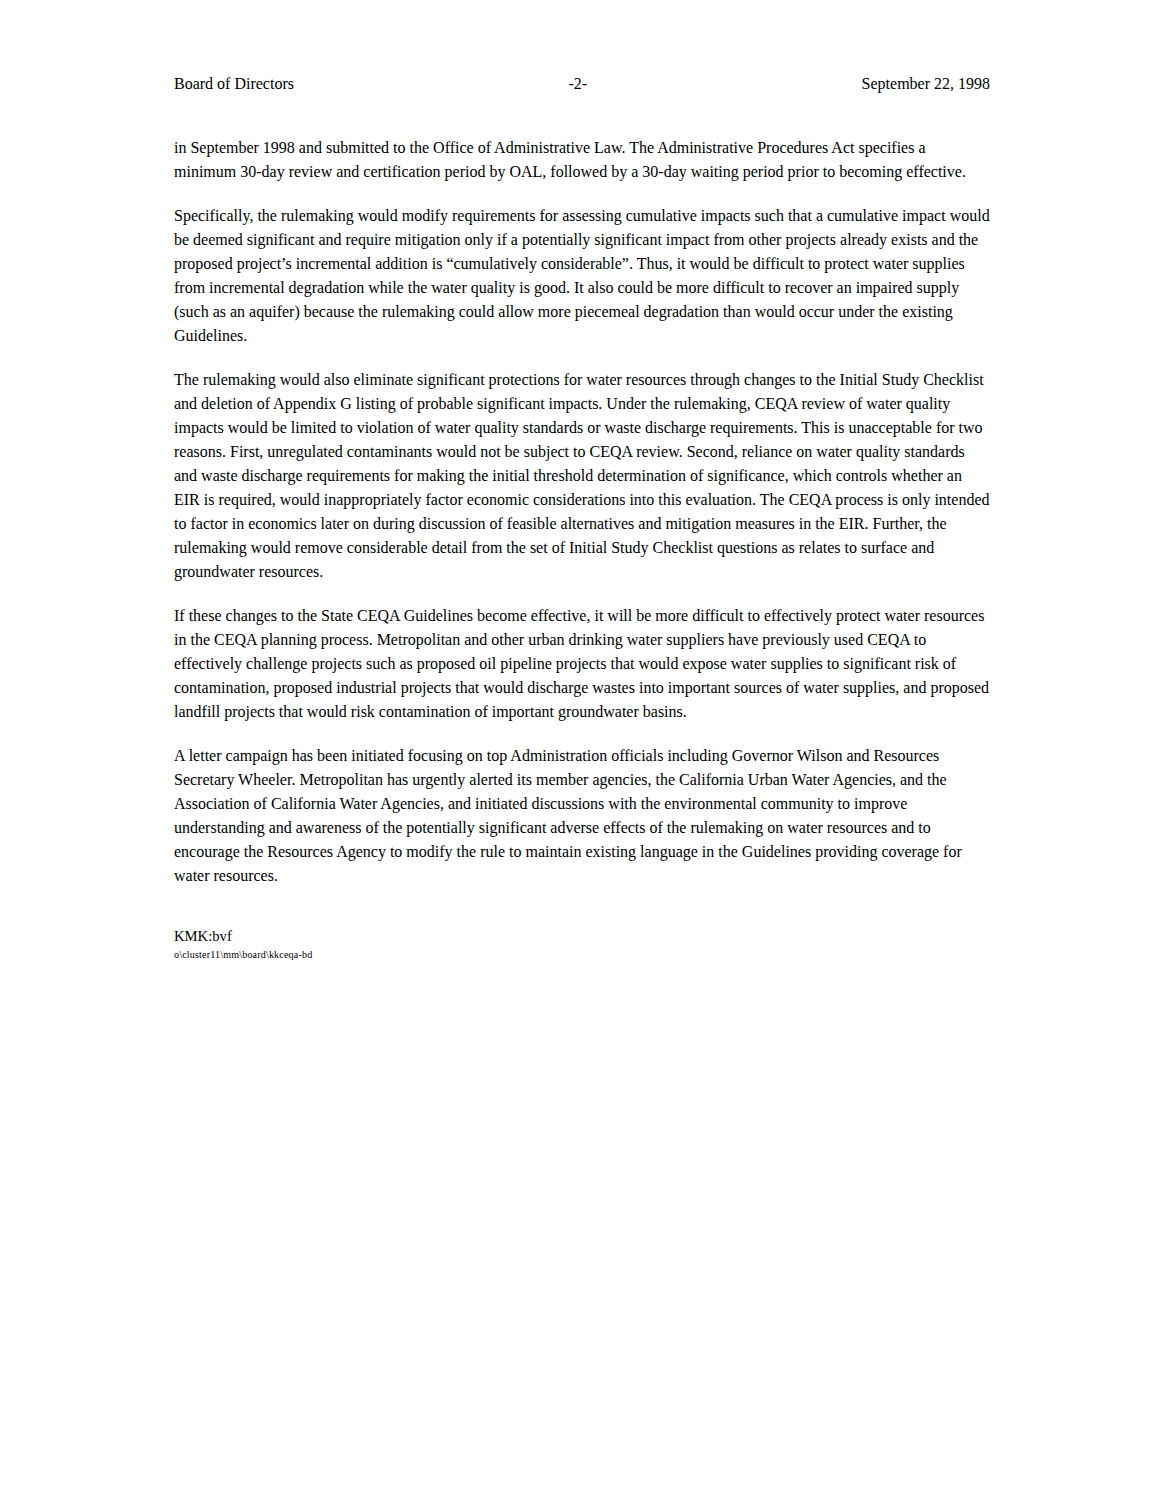Board of Directors -2- September 22, 1998
in September 1998 and submitted to the Office of Administrative Law. The Administrative Procedures Act specifies a minimum 30-day review and certification period by OAL, followed by a 30-day waiting period prior to becoming effective.
Specifically, the rulemaking would modify requirements for assessing cumulative impacts such that a cumulative impact would be deemed significant and require mitigation only if a potentially significant impact from other projects already exists and the proposed project’s incremental addition is “cumulatively considerable”. Thus, it would be difficult to protect water supplies from incremental degradation while the water quality is good. It also could be more difficult to recover an impaired supply (such as an aquifer) because the rulemaking could allow more piecemeal degradation than would occur under the existing Guidelines.
The rulemaking would also eliminate significant protections for water resources through changes to the Initial Study Checklist and deletion of Appendix G listing of probable significant impacts. Under the rulemaking, CEQA review of water quality impacts would be limited to violation of water quality standards or waste discharge requirements. This is unacceptable for two reasons. First, unregulated contaminants would not be subject to CEQA review. Second, reliance on water quality standards and waste discharge requirements for making the initial threshold determination of significance, which controls whether an EIR is required, would inappropriately factor economic considerations into this evaluation. The CEQA process is only intended to factor in economics later on during discussion of feasible alternatives and mitigation measures in the EIR. Further, the rulemaking would remove considerable detail from the set of Initial Study Checklist questions as relates to surface and groundwater resources.
If these changes to the State CEQA Guidelines become effective, it will be more difficult to effectively protect water resources in the CEQA planning process. Metropolitan and other urban drinking water suppliers have previously used CEQA to effectively challenge projects such as proposed oil pipeline projects that would expose water supplies to significant risk of contamination, proposed industrial projects that would discharge wastes into important sources of water supplies, and proposed landfill projects that would risk contamination of important groundwater basins.
A letter campaign has been initiated focusing on top Administration officials including Governor Wilson and Resources Secretary Wheeler. Metropolitan has urgently alerted its member agencies, the California Urban Water Agencies, and the Association of California Water Agencies, and initiated discussions with the environmental community to improve understanding and awareness of the potentially significant adverse effects of the rulemaking on water resources and to encourage the Resources Agency to modify the rule to maintain existing language in the Guidelines providing coverage for water resources.
KMK:bvf
o\cluster11\mm\board\kkceqa-bd